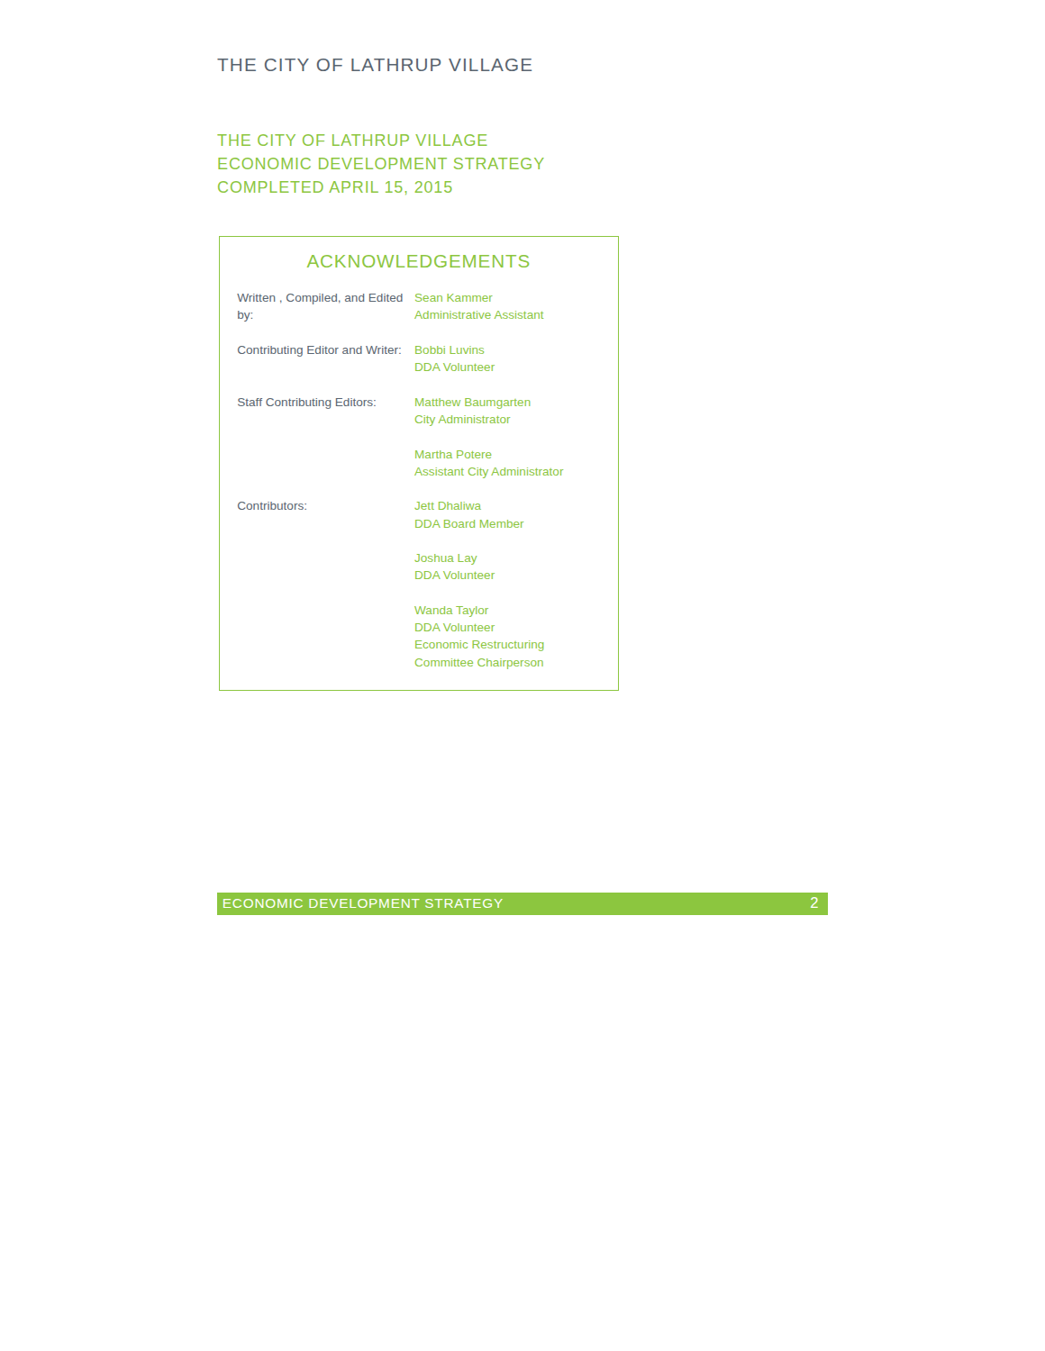THE CITY OF LATHRUP VILLAGE
THE CITY OF LATHRUP VILLAGE
ECONOMIC DEVELOPMENT STRATEGY
COMPLETED APRIL 15, 2015
ACKNOWLEDGEMENTS
| Written , Compiled, and Edited by: | Sean Kammer Administrative Assistant |
| Contributing Editor and Writer: | Bobbi Luvins DDA Volunteer |
| Staff Contributing Editors: | Matthew Baumgarten City Administrator Martha Potere Assistant City Administrator |
| Contributors: | Jett Dhaliwa DDA Board Member Joshua Lay DDA Volunteer Wanda Taylor DDA Volunteer Economic Restructuring Committee Chairperson |
ECONOMIC DEVELOPMENT STRATEGY 2